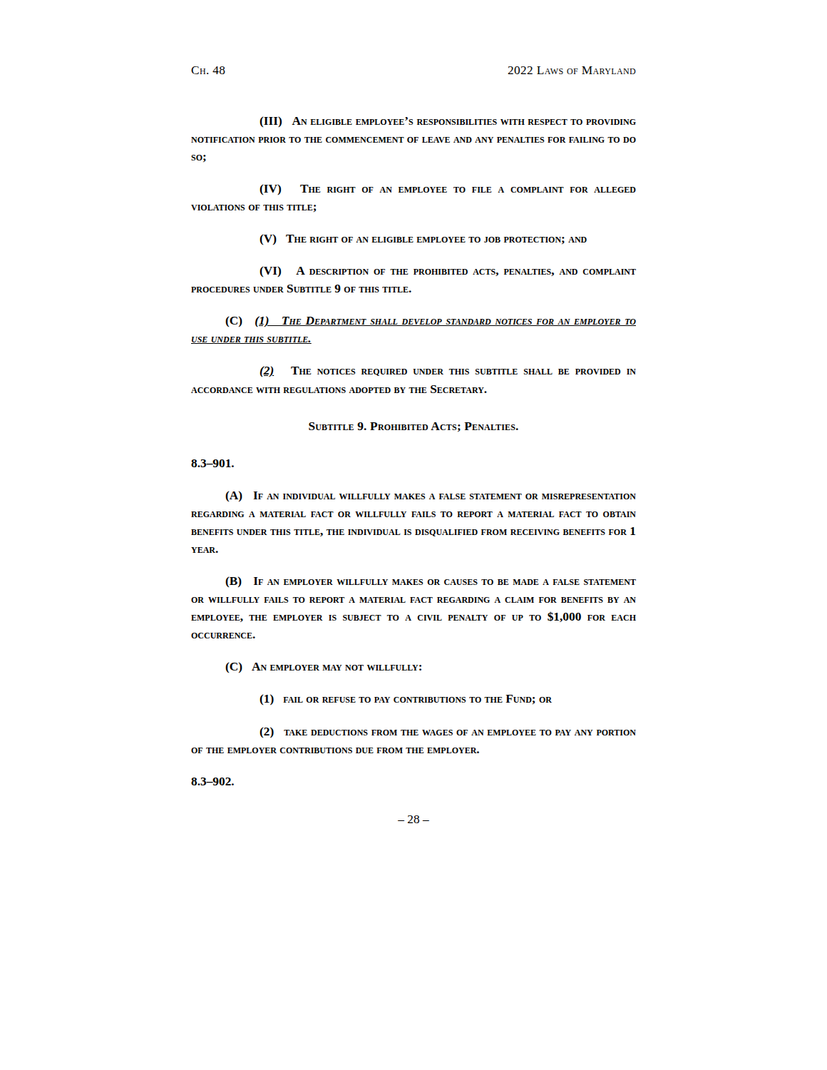Ch. 48 2022 Laws of Maryland
(III) An eligible employee’s responsibilities with respect to providing notification prior to the commencement of leave and any penalties for failing to do so;
(IV) The right of an employee to file a complaint for alleged violations of this title;
(V) The right of an eligible employee to job protection; and
(VI) A description of the prohibited acts, penalties, and complaint procedures under Subtitle 9 of this title.
(C) (1) The Department shall develop standard notices for an employer to use under this subtitle.
(2) The notices required under this subtitle shall be provided in accordance with regulations adopted by the Secretary.
Subtitle 9. Prohibited Acts; Penalties.
8.3–901.
(A) If an individual willfully makes a false statement or misrepresentation regarding a material fact or willfully fails to report a material fact to obtain benefits under this title, the individual is disqualified from receiving benefits for 1 year.
(B) If an employer willfully makes or causes to be made a false statement or willfully fails to report a material fact regarding a claim for benefits by an employee, the employer is subject to a civil penalty of up to $1,000 for each occurrence.
(C) An employer may not willfully:
(1) fail or refuse to pay contributions to the Fund; or
(2) take deductions from the wages of an employee to pay any portion of the employer contributions due from the employer.
8.3–902.
– 28 –